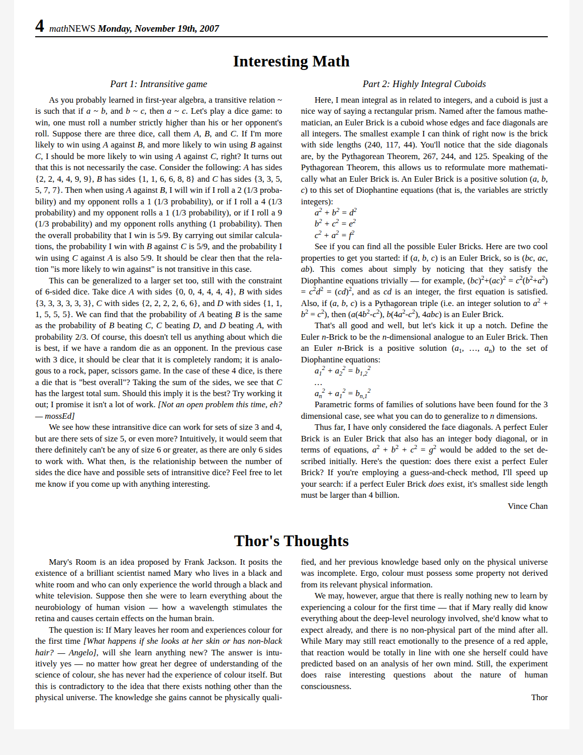4 math NEWS Monday, November 19th, 2007
Interesting Math
Part 1: Intransitive game
As you probably learned in first-year algebra, a transitive relation ~ is such that if a ~ b, and b ~ c, then a ~ c. Let's play a dice game: to win, one must roll a number strictly higher than his or her opponent's roll. Suppose there are three dice, call them A, B, and C. If I'm more likely to win using A against B, and more likely to win using B against C, I should be more likely to win using A against C, right? It turns out that this is not necessarily the case. Consider the following: A has sides {2, 2, 4, 4, 9, 9}, B has sides {1, 1, 6, 6, 8, 8} and C has sides {3, 3, 5, 5, 7, 7}. Then when using A against B, I will win if I roll a 2 (1/3 probability) and my opponent rolls a 1 (1/3 probability), or if I roll a 4 (1/3 probability) and my opponent rolls a 1 (1/3 probability), or if I roll a 9 (1/3 probability) and my opponent rolls anything (1 probability). Then the overall probability that I win is 5/9. By carrying out similar calculations, the probability I win with B against C is 5/9, and the probability I win using C against A is also 5/9. It should be clear then that the relation "is more likely to win against" is not transitive in this case.
This can be generalized to a larger set too, still with the constraint of 6-sided dice. Take dice A with sides {0, 0, 4, 4, 4, 4}, B with sides {3, 3, 3, 3, 3, 3}, C with sides {2, 2, 2, 2, 6, 6}, and D with sides {1, 1, 1, 5, 5, 5}. We can find that the probability of A beating B is the same as the probability of B beating C, C beating D, and D beating A, with probability 2/3. Of course, this doesn't tell us anything about which die is best, if we have a random die as an opponent. In the previous case with 3 dice, it should be clear that it is completely random; it is analogous to a rock, paper, scissors game. In the case of these 4 dice, is there a die that is "best overall"? Taking the sum of the sides, we see that C has the largest total sum. Should this imply it is the best? Try working it out; I promise it isn't a lot of work. [Not an open problem this time, eh? — mossEd]
We see how these intransitive dice can work for sets of size 3 and 4, but are there sets of size 5, or even more? Intuitively, it would seem that there definitely can't be any of size 6 or greater, as there are only 6 sides to work with. What then, is the relationiship between the number of sides the dice have and possible sets of intransitive dice? Feel free to let me know if you come up with anything interesting.
Part 2: Highly Integral Cuboids
Here, I mean integral as in related to integers, and a cuboid is just a nice way of saying a rectangular prism. Named after the famous mathematician, an Euler Brick is a cuboid whose edges and face diagonals are all integers. The smallest example I can think of right now is the brick with side lengths (240, 117, 44). You'll notice that the side diagonals are, by the Pythagorean Theorem, 267, 244, and 125. Speaking of the Pythagorean Theorem, this allows us to reformulate more mathematically what an Euler Brick is. An Euler Brick is a positive solution (a, b, c) to this set of Diophantine equations (that is, the variables are strictly integers):
a2 + b2 = d2
b2 + c2 = e2
c2 + a2 = f2
See if you can find all the possible Euler Bricks. Here are two cool properties to get you started: if (a, b, c) is an Euler Brick, so is (bc, ac, ab). This comes about simply by noticing that they satisfy the Diophantine equations trivially — for example, (bc)2+(ac)2 = c2(b2+a2) = c2d2 = (cd)2, and as cd is an integer, the first equation is satisfied. Also, if (a, b, c) is a Pythagorean triple (i.e. an integer solution to a2 + b2 = c2), then (a(4b2-c2), b(4a2-c2), 4abc) is an Euler Brick.
That's all good and well, but let's kick it up a notch. Define the Euler n-Brick to be the n-dimensional analogue to an Euler Brick. Then an Euler n-Brick is a positive solution (a1, …, an) to the set of Diophantine equations:
a12 + a22 = b1,22
…
an2 + a12 = bn,12
Parametric forms of families of solutions have been found for the 3 dimensional case, see what you can do to generalize to n dimensions.
Thus far, I have only considered the face diagonals. A perfect Euler Brick is an Euler Brick that also has an integer body diagonal, or in terms of equations, a2 + b2 + c2 = g2 would be added to the set described initially. Here's the question: does there exist a perfect Euler Brick? If you're employing a guess-and-check method, I'll speed up your search: if a perfect Euler Brick does exist, it's smallest side length must be larger than 4 billion.
Vince Chan
Thor's Thoughts
Mary's Room is an idea proposed by Frank Jackson. It posits the existence of a brilliant scientist named Mary who lives in a black and white room and who can only experience the world through a black and white television. Suppose then she were to learn everything about the neurobiology of human vision — how a wavelength stimulates the retina and causes certain effects on the human brain.
The question is: If Mary leaves her room and experiences colour for the first time [What happens if she looks at her skin or has non-black hair? — Angelo], will she learn anything new? The answer is intuitively yes — no matter how great her degree of understanding of the science of colour, she has never had the experience of colour itself. But this is contradictory to the idea that there exists nothing other than the physical universe. The knowledge she gains cannot be physically qualified, and her previous knowledge based only on the physical universe was incomplete. Ergo, colour must possess some property not derived from its relevant physical information.
We may, however, argue that there is really nothing new to learn by experiencing a colour for the first time — that if Mary really did know everything about the deep-level neurology involved, she'd know what to expect already, and there is no non-physical part of the mind after all. While Mary may still react emotionally to the presence of a red apple, that reaction would be totally in line with one she herself could have predicted based on an analysis of her own mind. Still, the experiment does raise interesting questions about the nature of human consciousness.
Thor